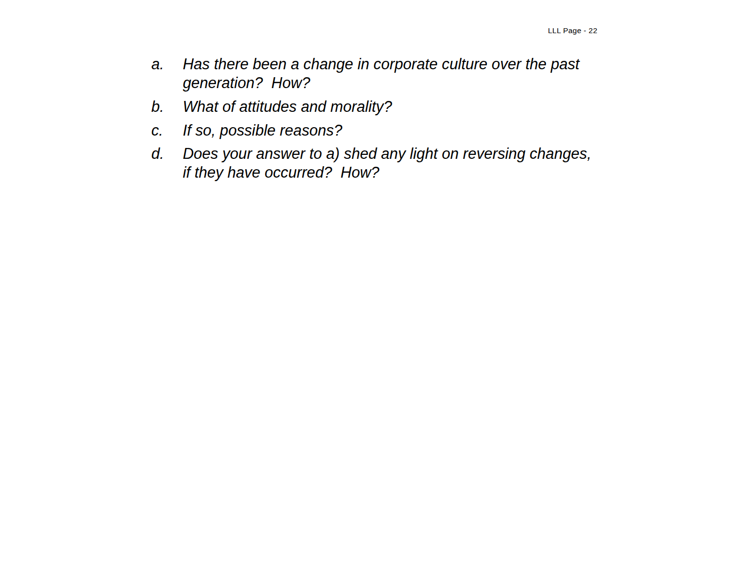LLL Page - 22
a. Has there been a change in corporate culture over the past generation? How?
b. What of attitudes and morality?
c. If so, possible reasons?
d. Does your answer to a) shed any light on reversing changes, if they have occurred? How?